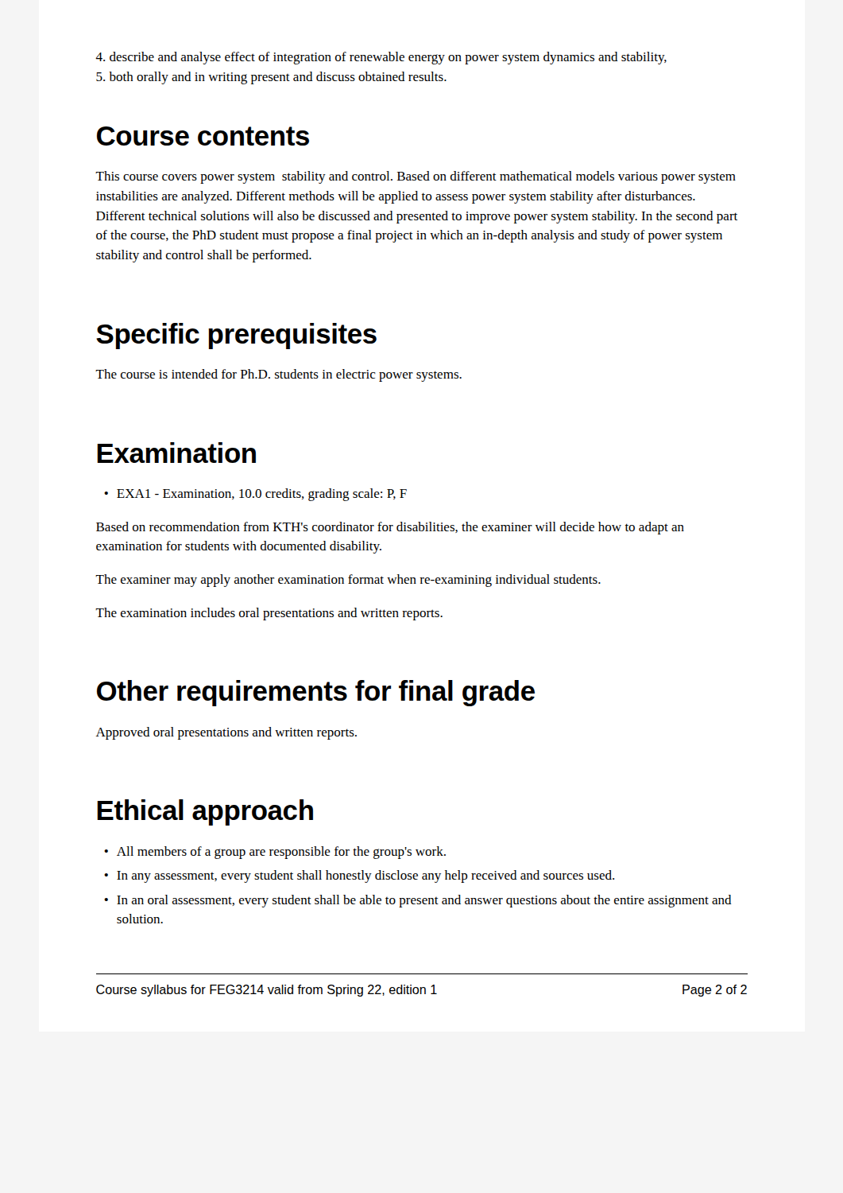4. describe and analyse effect of integration of renewable energy on power system dynamics and stability,
5. both orally and in writing present and discuss obtained results.
Course contents
This course covers power system stability and control. Based on different mathematical models various power system instabilities are analyzed. Different methods will be applied to assess power system stability after disturbances. Different technical solutions will also be discussed and presented to improve power system stability. In the second part of the course, the PhD student must propose a final project in which an in-depth analysis and study of power system stability and control shall be performed.
Specific prerequisites
The course is intended for Ph.D. students in electric power systems.
Examination
EXA1 - Examination, 10.0 credits, grading scale: P, F
Based on recommendation from KTH's coordinator for disabilities, the examiner will decide how to adapt an examination for students with documented disability.
The examiner may apply another examination format when re-examining individual students.
The examination includes oral presentations and written reports.
Other requirements for final grade
Approved oral presentations and written reports.
Ethical approach
All members of a group are responsible for the group's work.
In any assessment, every student shall honestly disclose any help received and sources used.
In an oral assessment, every student shall be able to present and answer questions about the entire assignment and solution.
Course syllabus for FEG3214 valid from Spring 22, edition 1 Page 2 of 2